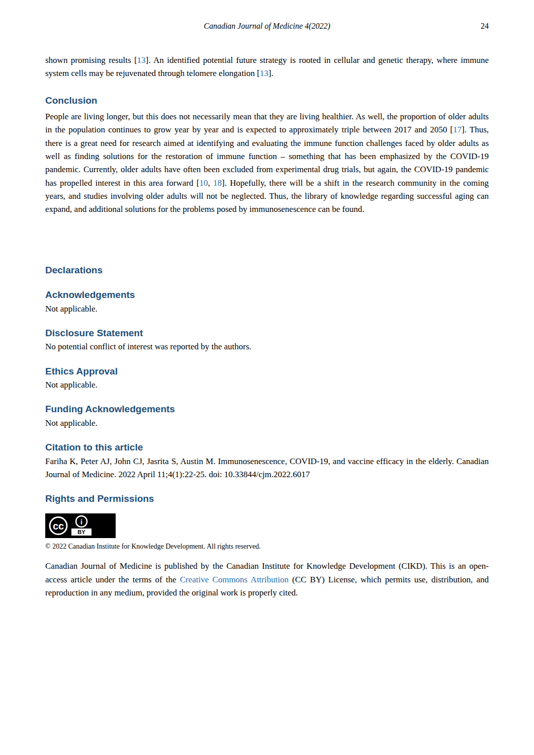Canadian Journal of Medicine 4(2022) 24
shown promising results [13]. An identified potential future strategy is rooted in cellular and genetic therapy, where immune system cells may be rejuvenated through telomere elongation [13].
Conclusion
People are living longer, but this does not necessarily mean that they are living healthier. As well, the proportion of older adults in the population continues to grow year by year and is expected to approximately triple between 2017 and 2050 [17]. Thus, there is a great need for research aimed at identifying and evaluating the immune function challenges faced by older adults as well as finding solutions for the restoration of immune function – something that has been emphasized by the COVID-19 pandemic. Currently, older adults have often been excluded from experimental drug trials, but again, the COVID-19 pandemic has propelled interest in this area forward [10, 18]. Hopefully, there will be a shift in the research community in the coming years, and studies involving older adults will not be neglected. Thus, the library of knowledge regarding successful aging can expand, and additional solutions for the problems posed by immunosenescence can be found.
Declarations
Acknowledgements
Not applicable.
Disclosure Statement
No potential conflict of interest was reported by the authors.
Ethics Approval
Not applicable.
Funding Acknowledgements
Not applicable.
Citation to this article
Fariha K, Peter AJ, John CJ, Jasrita S, Austin M. Immunosenescence, COVID-19, and vaccine efficacy in the elderly. Canadian Journal of Medicine. 2022 April 11;4(1):22-25. doi: 10.33844/cjm.2022.6017
Rights and Permissions
cc i BY
© 2022 Canadian Institute for Knowledge Development. All rights reserved.
Canadian Journal of Medicine is published by the Canadian Institute for Knowledge Development (CIKD). This is an open-access article under the terms of the Creative Commons Attribution (CC BY) License, which permits use, distribution, and reproduction in any medium, provided the original work is properly cited.